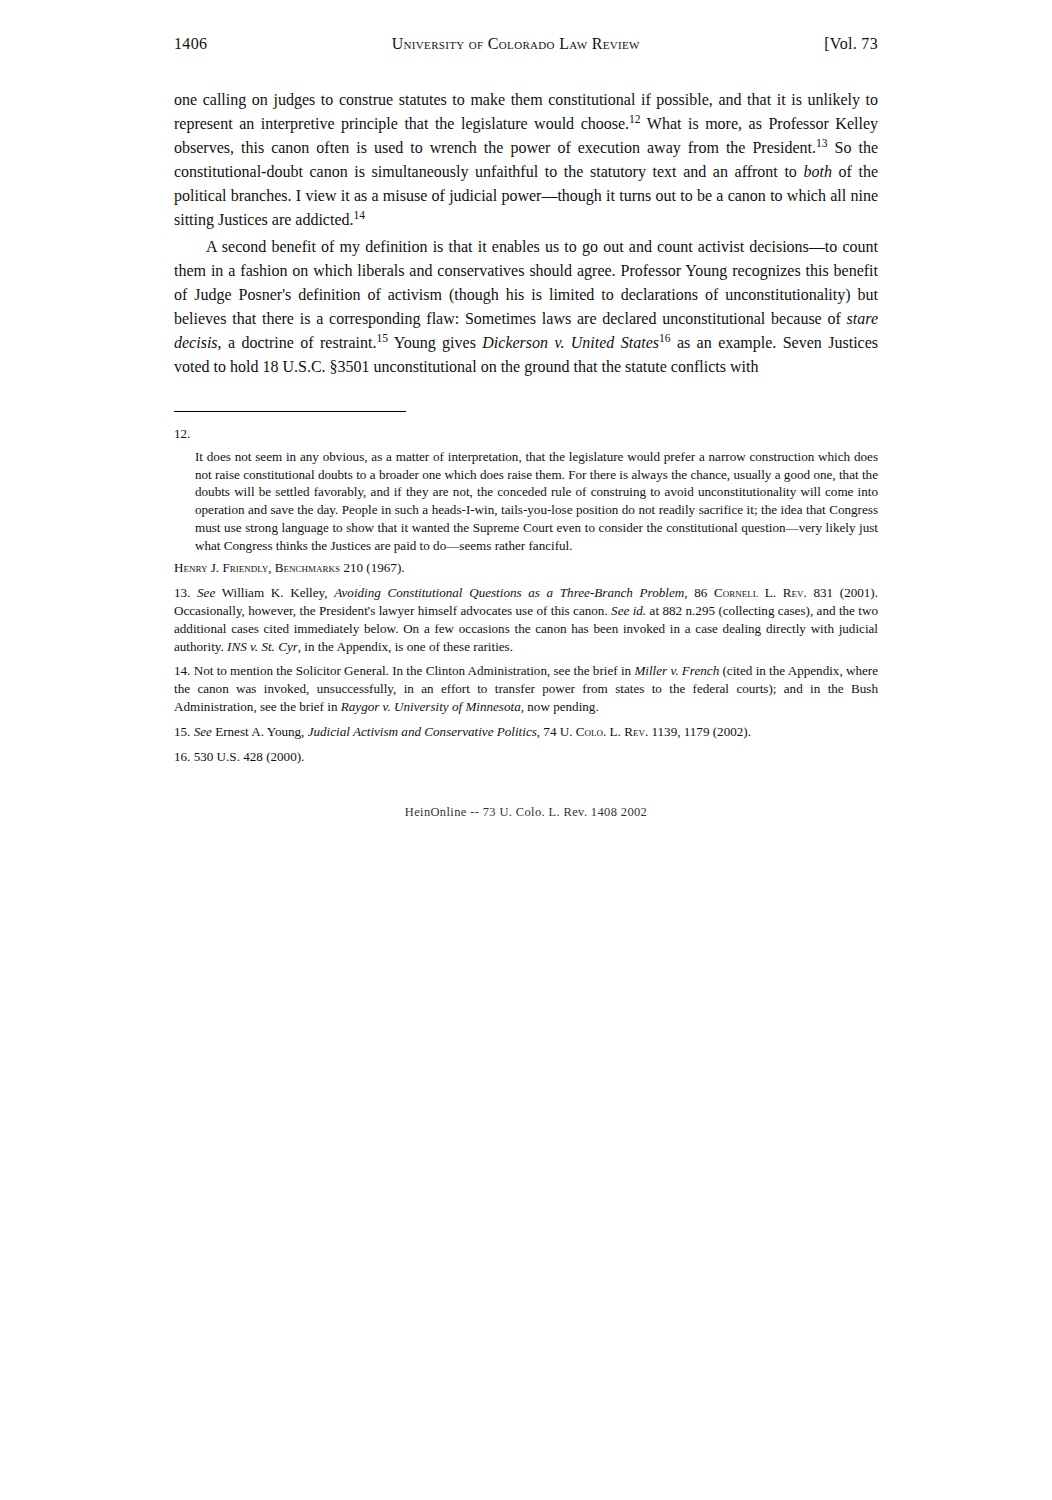1406 University of Colorado Law Review [Vol. 73
one calling on judges to construe statutes to make them constitutional if possible, and that it is unlikely to represent an interpretive principle that the legislature would choose.12 What is more, as Professor Kelley observes, this canon often is used to wrench the power of execution away from the President.13 So the constitutional-doubt canon is simultaneously unfaithful to the statutory text and an affront to both of the political branches. I view it as a misuse of judicial power—though it turns out to be a canon to which all nine sitting Justices are addicted.14
A second benefit of my definition is that it enables us to go out and count activist decisions—to count them in a fashion on which liberals and conservatives should agree. Professor Young recognizes this benefit of Judge Posner's definition of activism (though his is limited to declarations of unconstitutionality) but believes that there is a corresponding flaw: Sometimes laws are declared unconstitutional because of stare decisis, a doctrine of restraint.15 Young gives Dickerson v. United States16 as an example. Seven Justices voted to hold 18 U.S.C. §3501 unconstitutional on the ground that the statute conflicts with
It does not seem in any obvious, as a matter of interpretation, that the legislature would prefer a narrow construction which does not raise constitutional doubts to a broader one which does raise them. For there is always the chance, usually a good one, that the doubts will be settled favorably, and if they are not, the conceded rule of construing to avoid unconstitutionality will come into operation and save the day. People in such a heads-I-win, tails-you-lose position do not readily sacrifice it; the idea that Congress must use strong language to show that it wanted the Supreme Court even to consider the constitutional question—very likely just what Congress thinks the Justices are paid to do—seems rather fanciful.
Henry J. Friendly, Benchmarks 210 (1967).
See William K. Kelley, Avoiding Constitutional Questions as a Three-Branch Problem, 86 Cornell L. Rev. 831 (2001). Occasionally, however, the President's lawyer himself advocates use of this canon. See id. at 882 n.295 (collecting cases), and the two additional cases cited immediately below. On a few occasions the canon has been invoked in a case dealing directly with judicial authority. INS v. St. Cyr, in the Appendix, is one of these rarities.
Not to mention the Solicitor General. In the Clinton Administration, see the brief in Miller v. French (cited in the Appendix, where the canon was invoked, unsuccessfully, in an effort to transfer power from states to the federal courts); and in the Bush Administration, see the brief in Raygor v. University of Minnesota, now pending.
See Ernest A. Young, Judicial Activism and Conservative Politics, 74 U. Colo. L. Rev. 1139, 1179 (2002).
530 U.S. 428 (2000).
HeinOnline -- 73 U. Colo. L. Rev. 1408 2002